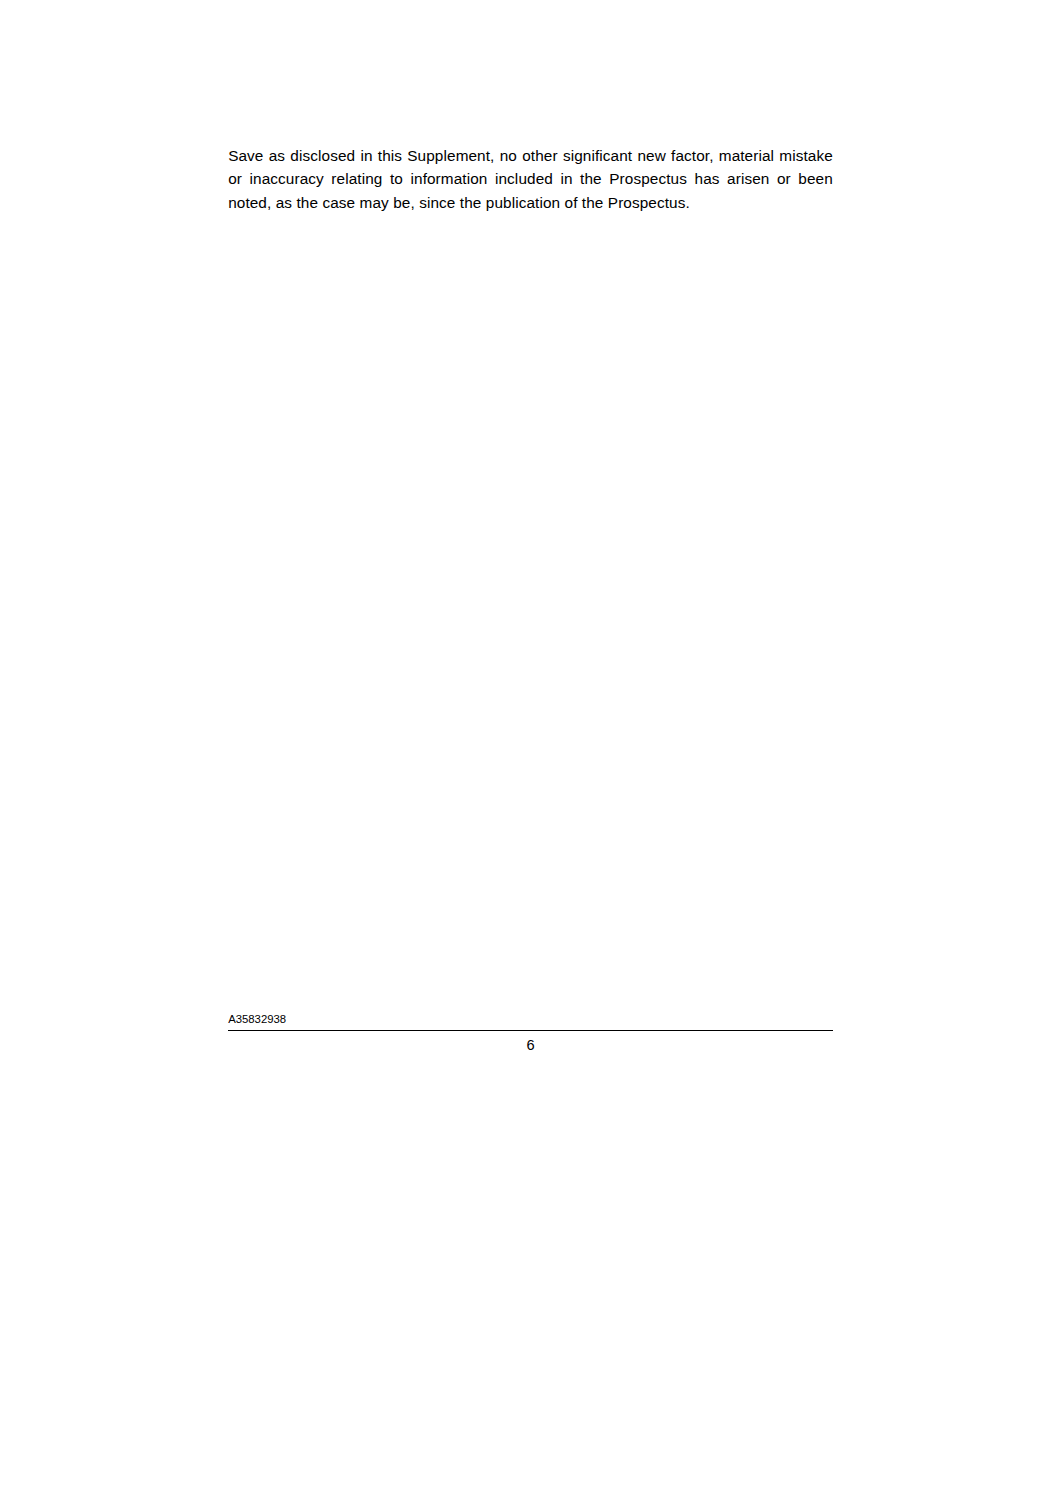Save as disclosed in this Supplement, no other significant new factor, material mistake or inaccuracy relating to information included in the Prospectus has arisen or been noted, as the case may be, since the publication of the Prospectus.
A35832938
6